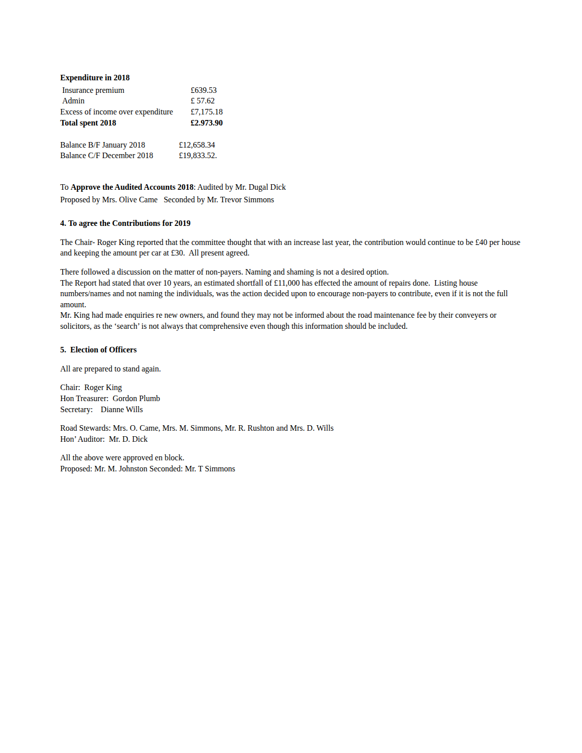Expenditure in 2018
| Insurance premium | £639.53 |
| Admin | £ 57.62 |
| Excess of income over expenditure | £7,175.18 |
| Total spent 2018 | £2.973.90 |
| Balance B/F January 2018 | £12,658.34 |
| Balance C/F December 2018 | £19,833.52. |
To Approve the Audited Accounts 2018: Audited by Mr. Dugal Dick
Proposed by Mrs. Olive Came Seconded by Mr. Trevor Simmons
4. To agree the Contributions for 2019
The Chair- Roger King reported that the committee thought that with an increase last year, the contribution would continue to be £40 per house and keeping the amount per car at £30. All present agreed.
There followed a discussion on the matter of non-payers. Naming and shaming is not a desired option.
The Report had stated that over 10 years, an estimated shortfall of £11,000 has effected the amount of repairs done. Listing house numbers/names and not naming the individuals, was the action decided upon to encourage non-payers to contribute, even if it is not the full amount.
Mr. King had made enquiries re new owners, and found they may not be informed about the road maintenance fee by their conveyers or solicitors, as the ‘search’ is not always that comprehensive even though this information should be included.
5. Election of Officers
All are prepared to stand again.
Chair: Roger King
Hon Treasurer: Gordon Plumb
Secretary: Dianne Wills
Road Stewards: Mrs. O. Came, Mrs. M. Simmons, Mr. R. Rushton and Mrs. D. Wills
Hon’ Auditor: Mr. D. Dick
All the above were approved en block.
Proposed: Mr. M. Johnston Seconded: Mr. T Simmons